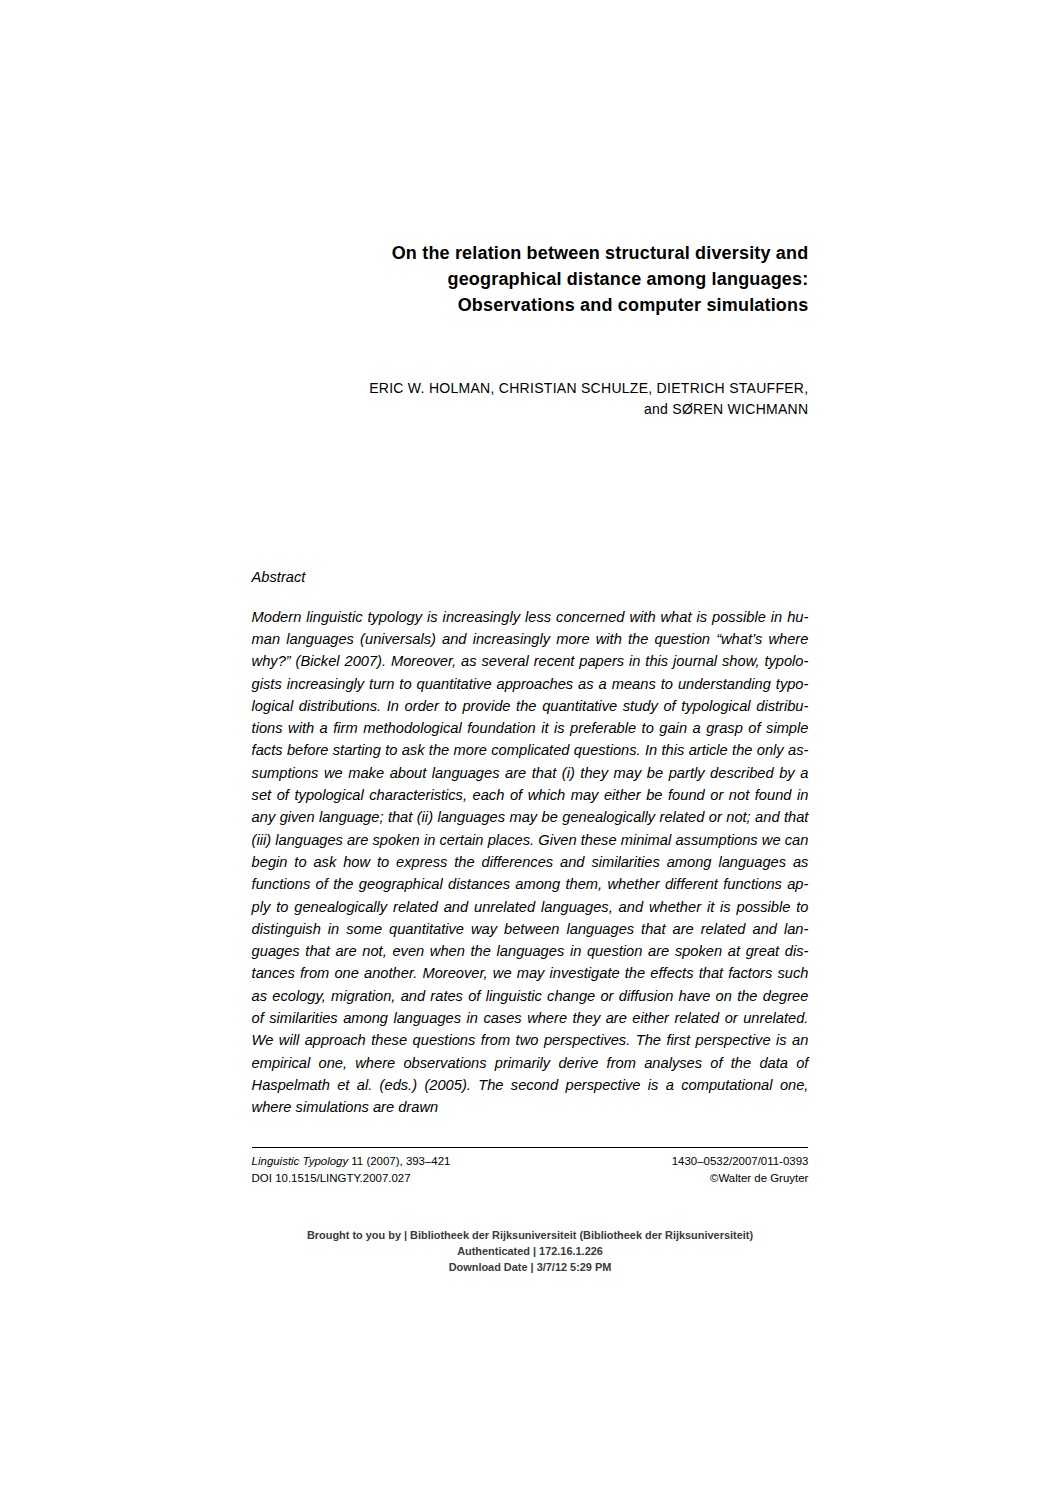On the relation between structural diversity and
geographical distance among languages:
Observations and computer simulations
ERIC W. HOLMAN, CHRISTIAN SCHULZE, DIETRICH STAUFFER,
and SØREN WICHMANN
Abstract
Modern linguistic typology is increasingly less concerned with what is possible in human languages (universals) and increasingly more with the question “what’s where why?” (Bickel 2007). Moreover, as several recent papers in this journal show, typologists increasingly turn to quantitative approaches as a means to understanding typological distributions. In order to provide the quantitative study of typological distributions with a firm methodological foundation it is preferable to gain a grasp of simple facts before starting to ask the more complicated questions. In this article the only assumptions we make about languages are that (i) they may be partly described by a set of typological characteristics, each of which may either be found or not found in any given language; that (ii) languages may be genealogically related or not; and that (iii) languages are spoken in certain places. Given these minimal assumptions we can begin to ask how to express the differences and similarities among languages as functions of the geographical distances among them, whether different functions apply to genealogically related and unrelated languages, and whether it is possible to distinguish in some quantitative way between languages that are related and languages that are not, even when the languages in question are spoken at great distances from one another. Moreover, we may investigate the effects that factors such as ecology, migration, and rates of linguistic change or diffusion have on the degree of similarities among languages in cases where they are either related or unrelated. We will approach these questions from two perspectives. The first perspective is an empirical one, where observations primarily derive from analyses of the data of Haspelmath et al. (eds.) (2005). The second perspective is a computational one, where simulations are drawn
Linguistic Typology 11 (2007), 393–421
DOI 10.1515/LINGTY.2007.027
1430–0532/2007/011-0393
©Walter de Gruyter
Brought to you by | Bibliotheek der Rijksuniversiteit (Bibliotheek der Rijksuniversiteit)
Authenticated | 172.16.1.226
Download Date | 3/7/12 5:29 PM